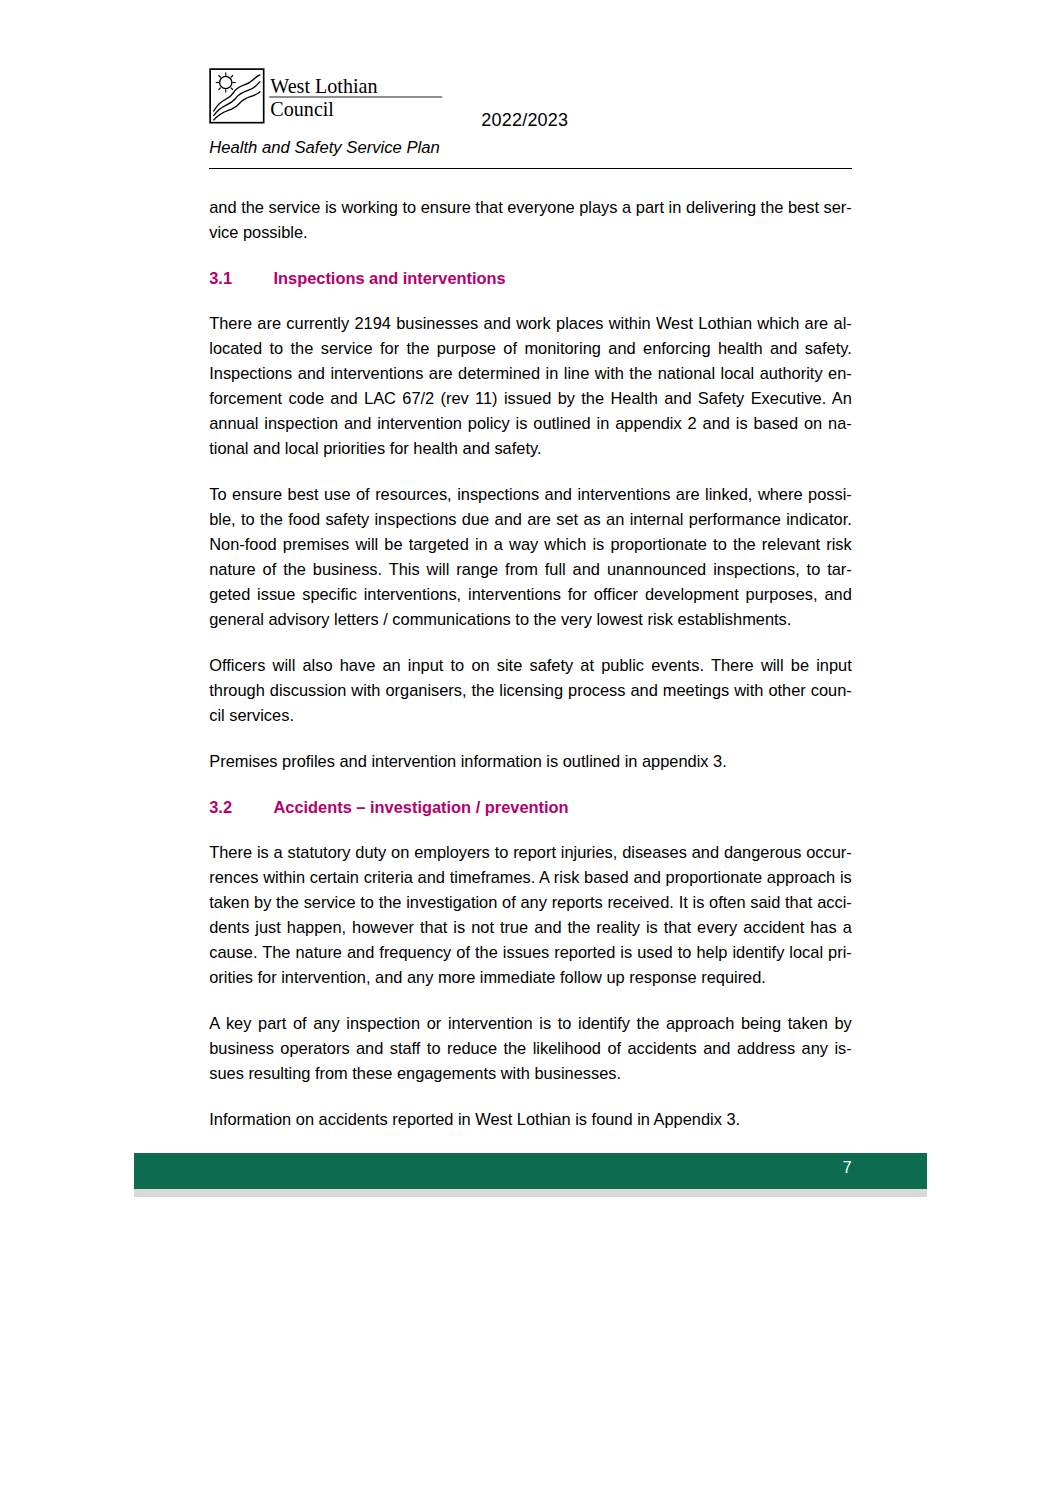West Lothian Council
2022/2023
Health and Safety Service Plan
and the service is working to ensure that everyone plays a part in delivering the best service possible.
3.1 Inspections and interventions
There are currently 2194 businesses and work places within West Lothian which are allocated to the service for the purpose of monitoring and enforcing health and safety. Inspections and interventions are determined in line with the national local authority enforcement code and LAC 67/2 (rev 11) issued by the Health and Safety Executive. An annual inspection and intervention policy is outlined in appendix 2 and is based on national and local priorities for health and safety.
To ensure best use of resources, inspections and interventions are linked, where possible, to the food safety inspections due and are set as an internal performance indicator. Non-food premises will be targeted in a way which is proportionate to the relevant risk nature of the business. This will range from full and unannounced inspections, to targeted issue specific interventions, interventions for officer development purposes, and general advisory letters / communications to the very lowest risk establishments.
Officers will also have an input to on site safety at public events. There will be input through discussion with organisers, the licensing process and meetings with other council services.
Premises profiles and intervention information is outlined in appendix 3.
3.2 Accidents – investigation / prevention
There is a statutory duty on employers to report injuries, diseases and dangerous occurrences within certain criteria and timeframes. A risk based and proportionate approach is taken by the service to the investigation of any reports received. It is often said that accidents just happen, however that is not true and the reality is that every accident has a cause. The nature and frequency of the issues reported is used to help identify local priorities for intervention, and any more immediate follow up response required.
A key part of any inspection or intervention is to identify the approach being taken by business operators and staff to reduce the likelihood of accidents and address any issues resulting from these engagements with businesses.
Information on accidents reported in West Lothian is found in Appendix 3.
7